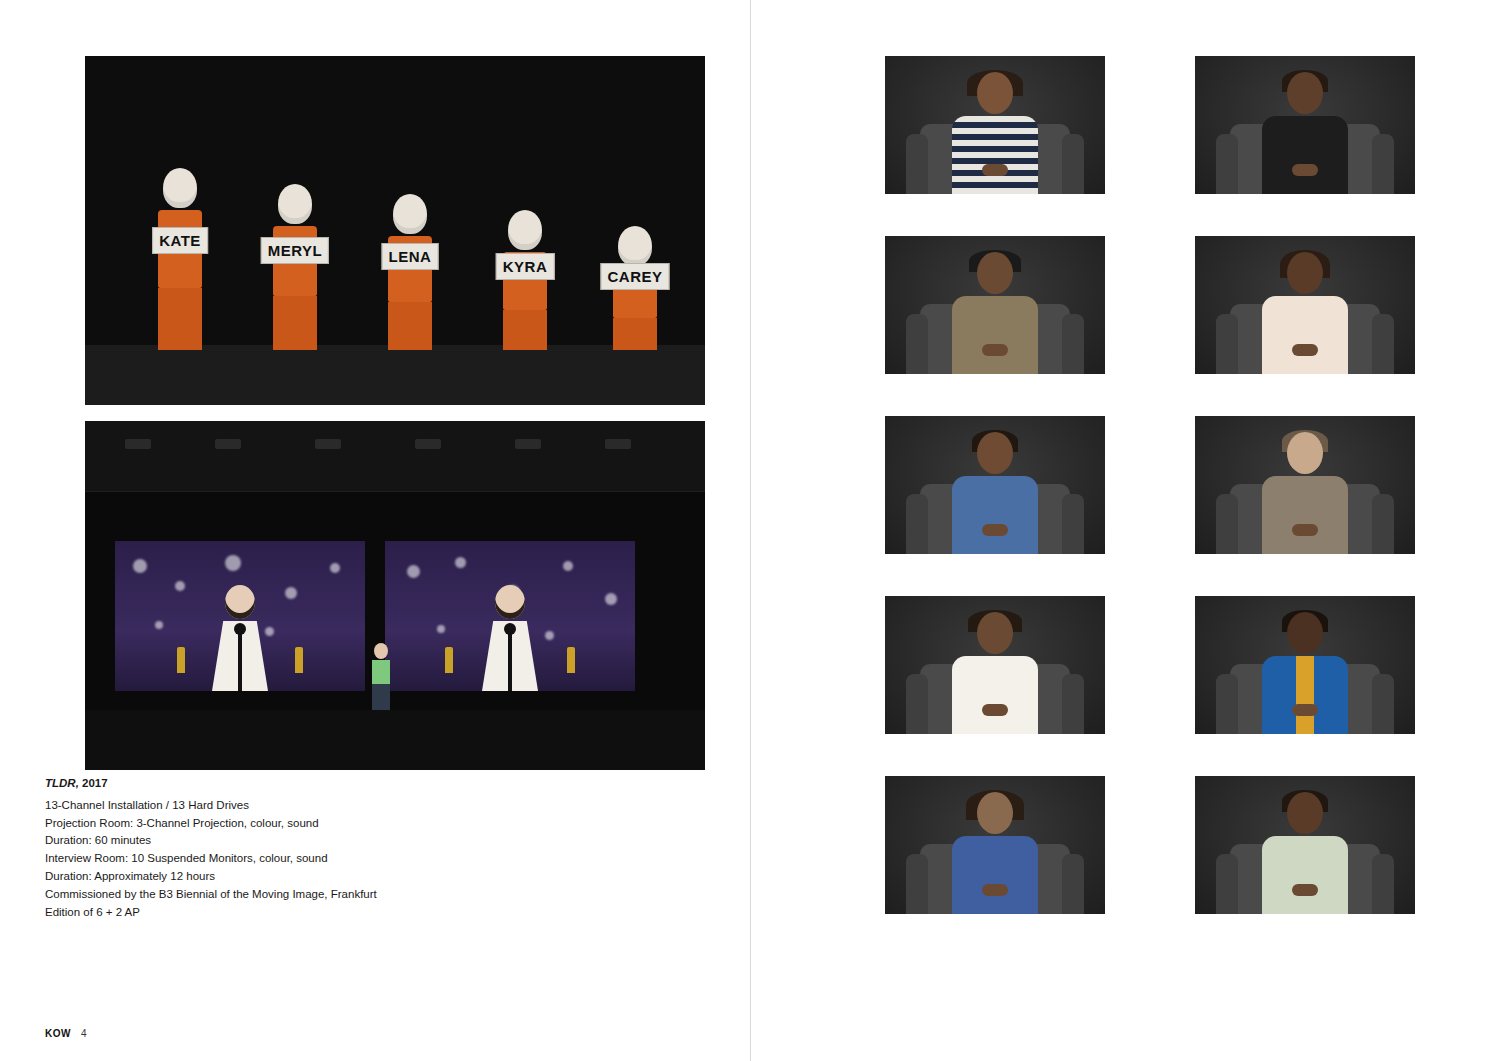KATE
MERYL
LENA
KYRA
CAREY
TLDR, 2017
13-Channel Installation / 13 Hard Drives
Projection Room: 3-Channel Projection, colour, sound
Duration: 60 minutes
Interview Room: 10 Suspended Monitors, colour, sound
Duration: Approximately 12 hours
Commissioned by the B3 Biennial of the Moving Image, Frankfurt
Edition of 6 + 2 AP
KOW 4